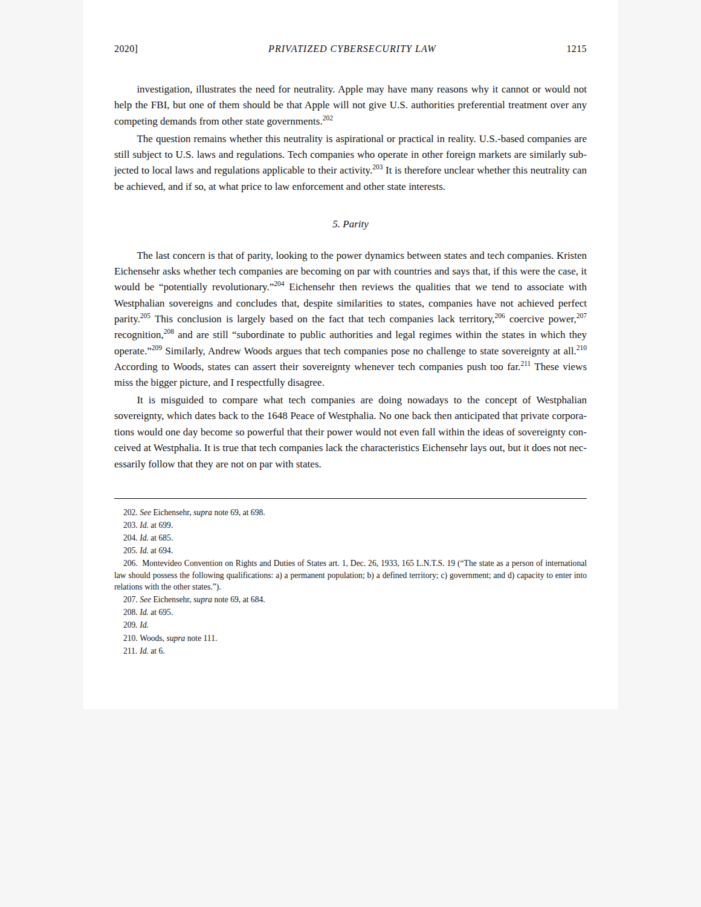2020] Privatized Cybersecurity Law 1215
investigation, illustrates the need for neutrality. Apple may have many reasons why it cannot or would not help the FBI, but one of them should be that Apple will not give U.S. authorities preferential treatment over any competing demands from other state governments.202
The question remains whether this neutrality is aspirational or practical in reality. U.S.-based companies are still subject to U.S. laws and regulations. Tech companies who operate in other foreign markets are similarly subjected to local laws and regulations applicable to their activity.203 It is therefore unclear whether this neutrality can be achieved, and if so, at what price to law enforcement and other state interests.
5. Parity
The last concern is that of parity, looking to the power dynamics between states and tech companies. Kristen Eichensehr asks whether tech companies are becoming on par with countries and says that, if this were the case, it would be “potentially revolutionary.”204 Eichensehr then reviews the qualities that we tend to associate with Westphalian sovereigns and concludes that, despite similarities to states, companies have not achieved perfect parity.205 This conclusion is largely based on the fact that tech companies lack territory,206 coercive power,207 recognition,208 and are still “subordinate to public authorities and legal regimes within the states in which they operate.”209 Similarly, Andrew Woods argues that tech companies pose no challenge to state sovereignty at all.210 According to Woods, states can assert their sovereignty whenever tech companies push too far.211 These views miss the bigger picture, and I respectfully disagree.
It is misguided to compare what tech companies are doing nowadays to the concept of Westphalian sovereignty, which dates back to the 1648 Peace of Westphalia. No one back then anticipated that private corporations would one day become so powerful that their power would not even fall within the ideas of sovereignty conceived at Westphalia. It is true that tech companies lack the characteristics Eichensehr lays out, but it does not necessarily follow that they are not on par with states.
See Eichensehr, supra note 69, at 698.
Id. at 699.
Id. at 685.
Id. at 694.
Montevideo Convention on Rights and Duties of States art. 1, Dec. 26, 1933, 165 L.N.T.S. 19 (“The state as a person of international law should possess the following qualifications: a) a permanent population; b) a defined territory; c) government; and d) capacity to enter into relations with the other states.”).
See Eichensehr, supra note 69, at 684.
Id. at 695.
Id.
Woods, supra note 111.
Id. at 6.